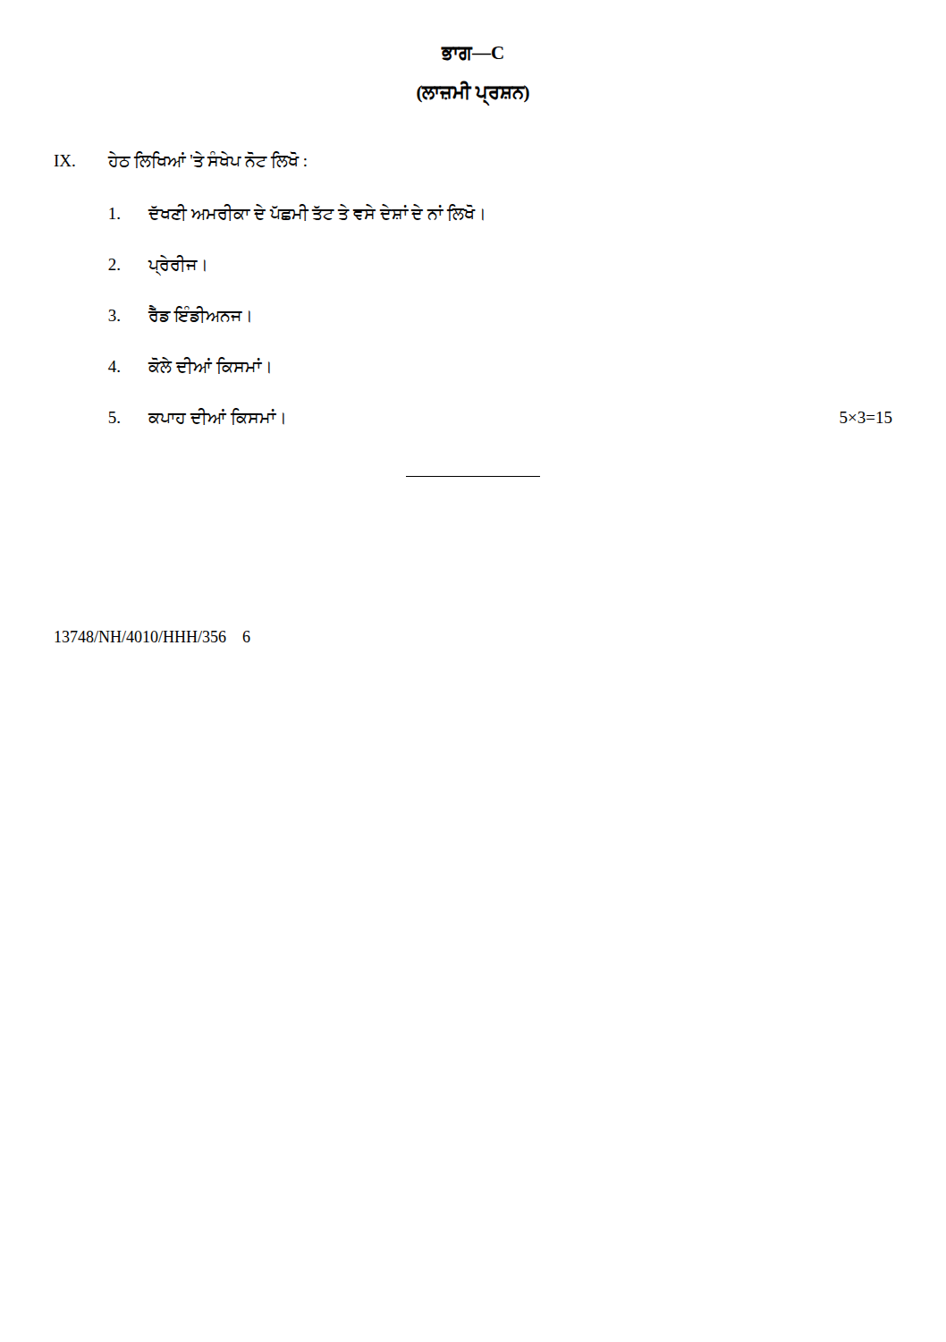ਭਾਗ—C
(ਲਾਜ਼ਮੀ ਪ੍ਰਸ਼ਨ)
IX.
ਹੇਠ ਲਿਖਿਆਂ 'ਤੇ ਸੰਖੇਪ ਨੋਟ ਲਿਖੋ :
1. ਦੱਖਣੀ ਅਮਰੀਕਾ ਦੇ ਪੱਛਮੀ ਤੱਟ ਤੇ ਵਸੇ ਦੇਸ਼ਾਂ ਦੇ ਨਾਂ ਲਿਖੋ।
2. ਪ੍ਰੇਰੀਜ।
3. ਰੈੱਡ ਇੰਡੀਅਨਜ।
4. ਕੋਲੇ ਦੀਆਂ ਕਿਸਮਾਂ।
5. ਕਪਾਹ ਦੀਆਂ ਕਿਸਮਾਂ।5×3=15
13748/NH/4010/HHH/356 6